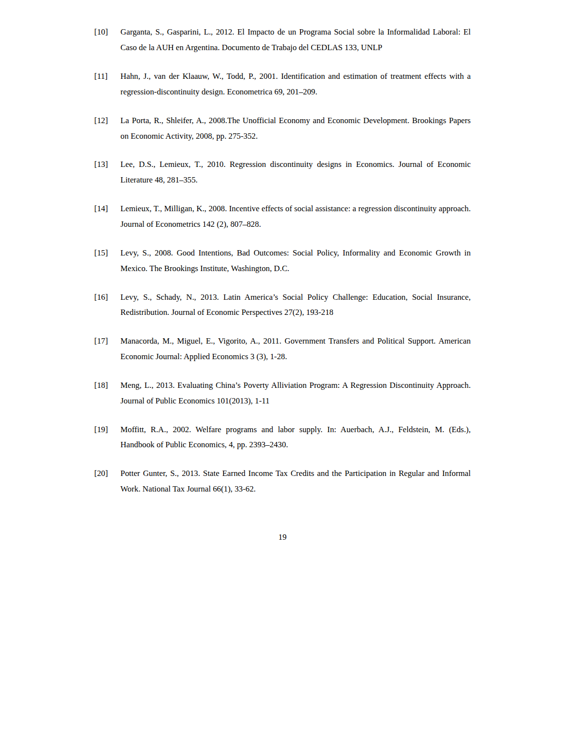[10] Garganta, S., Gasparini, L., 2012. El Impacto de un Programa Social sobre la Informalidad Laboral: El Caso de la AUH en Argentina. Documento de Trabajo del CEDLAS 133, UNLP
[11] Hahn, J., van der Klaauw, W., Todd, P., 2001. Identification and estimation of treatment effects with a regression-discontinuity design. Econometrica 69, 201–209.
[12] La Porta, R., Shleifer, A., 2008.The Unofficial Economy and Economic Development. Brookings Papers on Economic Activity, 2008, pp. 275-352.
[13] Lee, D.S., Lemieux, T., 2010. Regression discontinuity designs in Economics. Journal of Economic Literature 48, 281–355.
[14] Lemieux, T., Milligan, K., 2008. Incentive effects of social assistance: a regression discontinuity approach. Journal of Econometrics 142 (2), 807–828.
[15] Levy, S., 2008. Good Intentions, Bad Outcomes: Social Policy, Informality and Economic Growth in Mexico. The Brookings Institute, Washington, D.C.
[16] Levy, S., Schady, N., 2013. Latin America’s Social Policy Challenge: Education, Social Insurance, Redistribution. Journal of Economic Perspectives 27(2), 193-218
[17] Manacorda, M., Miguel, E., Vigorito, A., 2011. Government Transfers and Political Support. American Economic Journal: Applied Economics 3 (3), 1-28.
[18] Meng, L., 2013. Evaluating China’s Poverty Alliviation Program: A Regression Discontinuity Approach. Journal of Public Economics 101(2013), 1-11
[19] Moffitt, R.A., 2002. Welfare programs and labor supply. In: Auerbach, A.J., Feldstein, M. (Eds.), Handbook of Public Economics, 4, pp. 2393–2430.
[20] Potter Gunter, S., 2013. State Earned Income Tax Credits and the Participation in Regular and Informal Work. National Tax Journal 66(1), 33-62.
19